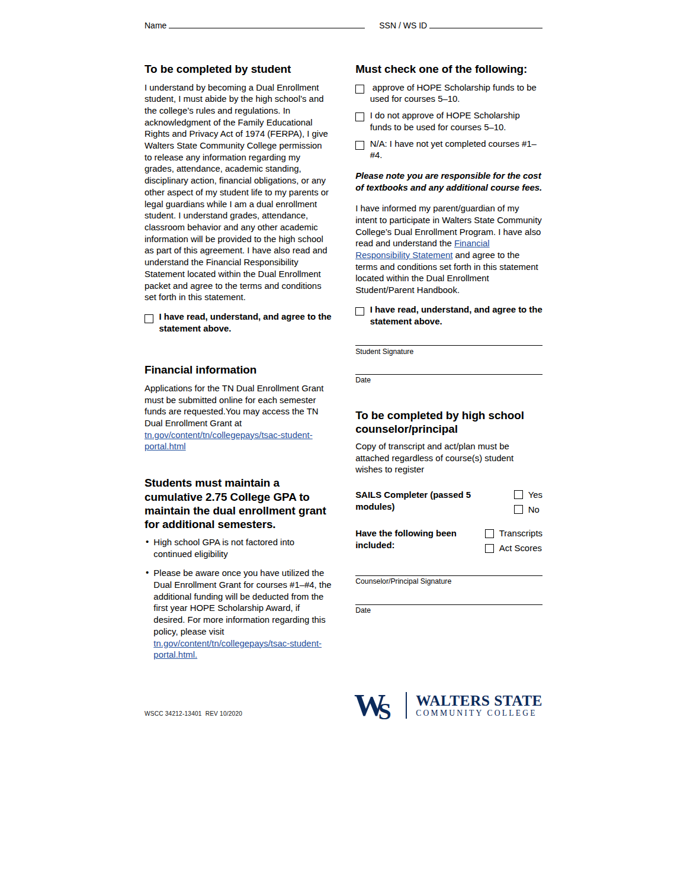Name
SSN / WS ID
To be completed by student
I understand by becoming a Dual Enrollment student, I must abide by the high school’s and the college’s rules and regulations. In acknowledgment of the Family Educational Rights and Privacy Act of 1974 (FERPA), I give Walters State Community College permission to release any information regarding my grades, attendance, academic standing, disciplinary action, financial obligations, or any other aspect of my student life to my parents or legal guardians while I am a dual enrollment student. I understand grades, attendance, classroom behavior and any other academic information will be provided to the high school as part of this agreement. I have also read and understand the Financial Responsibility Statement located within the Dual Enrollment packet and agree to the terms and conditions set forth in this statement.
I have read, understand, and agree to the statement above.
Financial information
Applications for the TN Dual Enrollment Grant must be submitted online for each semester funds are requested.You may access the TN Dual Enrollment Grant at tn.gov/content/tn/collegepays/tsac-student-portal.html
Students must maintain a cumulative 2.75 College GPA to maintain the dual enrollment grant for additional semesters.
High school GPA is not factored into continued eligibility
Please be aware once you have utilized the Dual Enrollment Grant for courses #1–#4, the additional funding will be deducted from the first year HOPE Scholarship Award, if desired. For more information regarding this policy, please visit tn.gov/content/tn/collegepays/tsac-student-portal.html.
Must check one of the following:
approve of HOPE Scholarship funds to be used for courses 5–10.
I do not approve of HOPE Scholarship funds to be used for courses 5–10.
N/A: I have not yet completed courses #1– #4.
Please note you are responsible for the cost of textbooks and any additional course fees.
I have informed my parent/guardian of my intent to participate in Walters State Community College’s Dual Enrollment Program. I have also read and understand the Financial Responsibility Statement and agree to the terms and conditions set forth in this statement located within the Dual Enrollment Student/Parent Handbook.
I have read, understand, and agree to the statement above.
Student Signature
Date
To be completed by high school counselor/principal
Copy of transcript and act/plan must be attached regardless of course(s) student wishes to register
SAILS Completer (passed 5 modules)
Yes
No
Have the following been included:
Transcripts
Act Scores
Counselor/Principal Signature
Date
WSCC 34212-13401 REV 10/2020
WS
WALTERS STATE COMMUNITY COLLEGE